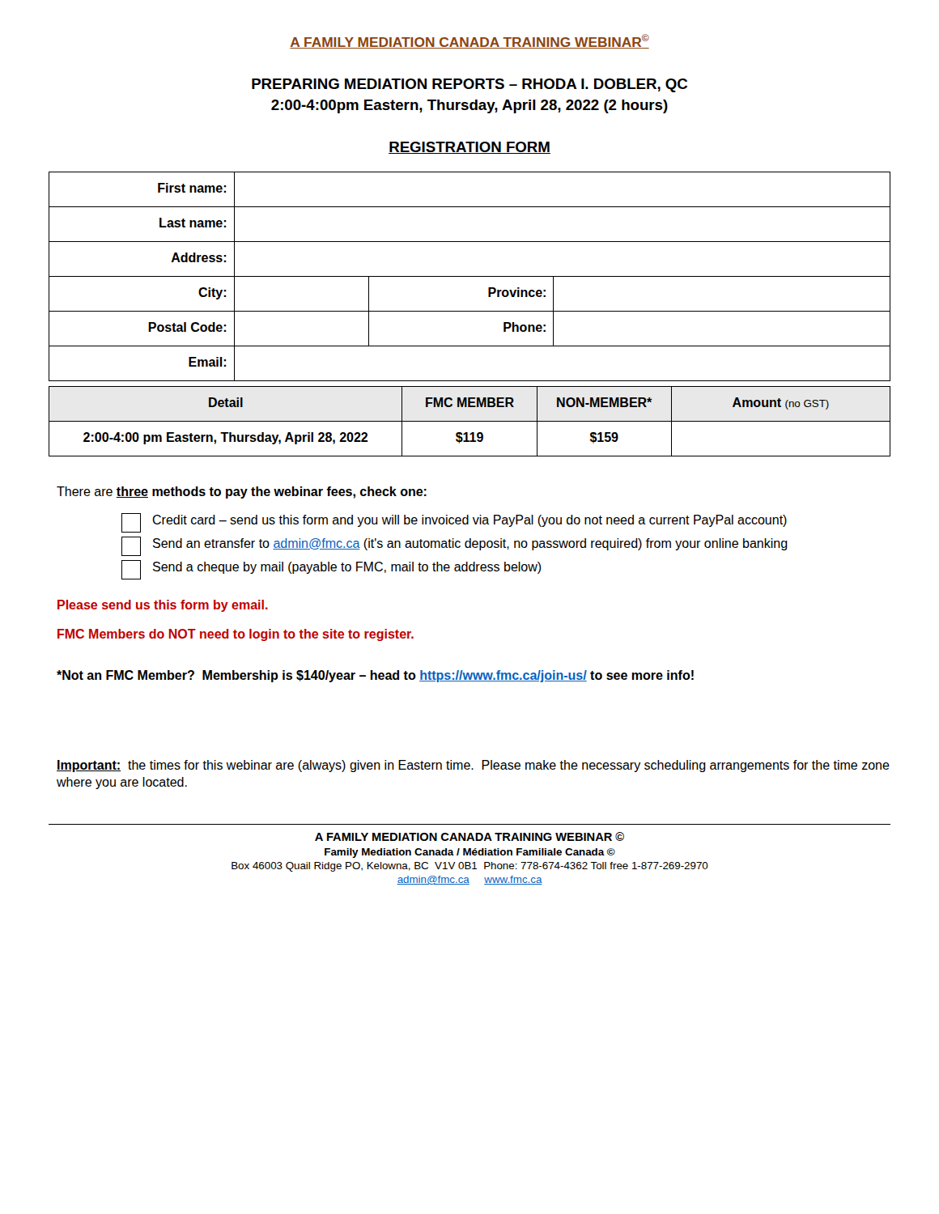A FAMILY MEDIATION CANADA TRAINING WEBINAR©
PREPARING MEDIATION REPORTS – RHODA I. DOBLER, QC
2:00-4:00pm Eastern, Thursday, April 28, 2022 (2 hours)
REGISTRATION FORM
| First name: | |
| Last name: | |
| Address: | |
| City: | | Province: | |
| Postal Code: | | Phone: | |
| Email: | |
| Detail | FMC MEMBER | NON-MEMBER* | Amount (no GST) |
| 2:00-4:00 pm Eastern, Thursday, April 28, 2022 | $119 | $159 | |
There are three methods to pay the webinar fees, check one:
Credit card – send us this form and you will be invoiced via PayPal (you do not need a current PayPal account)
Send an etransfer to admin@fmc.ca (it's an automatic deposit, no password required) from your online banking
Send a cheque by mail (payable to FMC, mail to the address below)
Please send us this form by email.
FMC Members do NOT need to login to the site to register.
*Not an FMC Member? Membership is $140/year – head to https://www.fmc.ca/join-us/ to see more info!
Important: the times for this webinar are (always) given in Eastern time. Please make the necessary scheduling arrangements for the time zone where you are located.
A FAMILY MEDIATION CANADA TRAINING WEBINAR ©
Family Mediation Canada / Médiation Familiale Canada ©
Box 46003 Quail Ridge PO, Kelowna, BC V1V 0B1 Phone: 778-674-4362 Toll free 1-877-269-2970
admin@fmc.ca www.fmc.ca